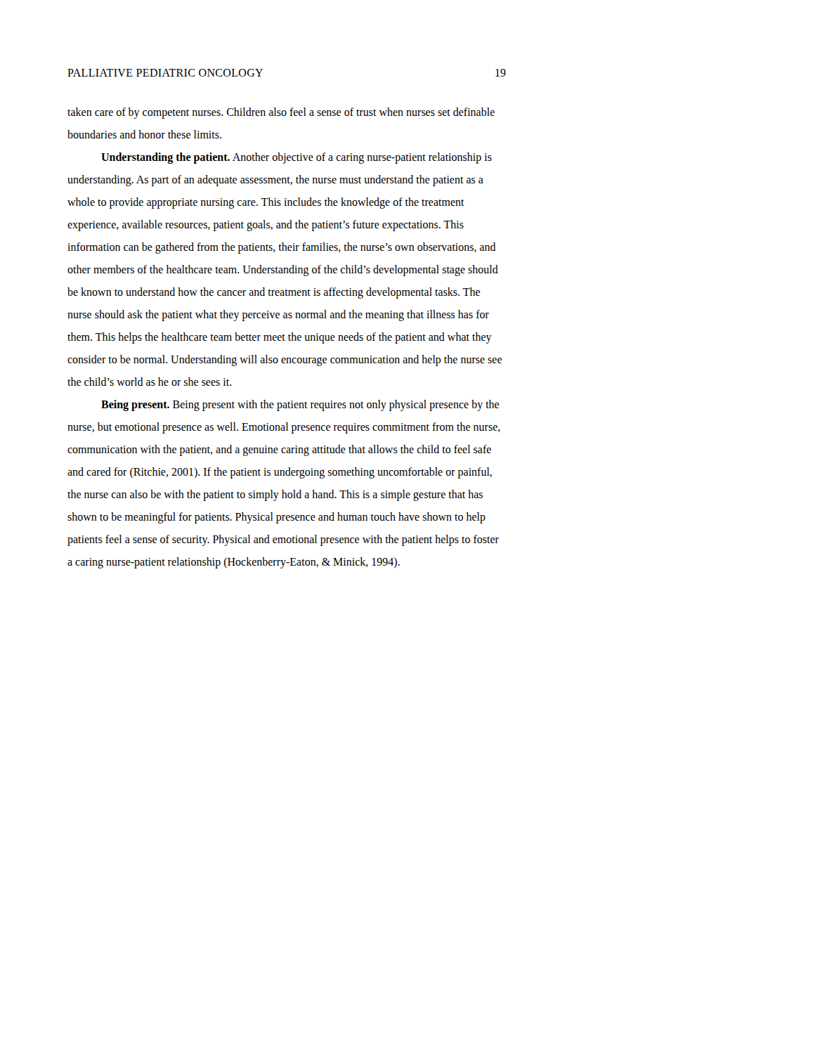Palliative Pediatric Oncology 19
taken care of by competent nurses. Children also feel a sense of trust when nurses set definable boundaries and honor these limits.
Understanding the patient. Another objective of a caring nurse-patient relationship is understanding. As part of an adequate assessment, the nurse must understand the patient as a whole to provide appropriate nursing care. This includes the knowledge of the treatment experience, available resources, patient goals, and the patient’s future expectations. This information can be gathered from the patients, their families, the nurse’s own observations, and other members of the healthcare team. Understanding of the child’s developmental stage should be known to understand how the cancer and treatment is affecting developmental tasks. The nurse should ask the patient what they perceive as normal and the meaning that illness has for them. This helps the healthcare team better meet the unique needs of the patient and what they consider to be normal. Understanding will also encourage communication and help the nurse see the child’s world as he or she sees it.
Being present. Being present with the patient requires not only physical presence by the nurse, but emotional presence as well. Emotional presence requires commitment from the nurse, communication with the patient, and a genuine caring attitude that allows the child to feel safe and cared for (Ritchie, 2001). If the patient is undergoing something uncomfortable or painful, the nurse can also be with the patient to simply hold a hand. This is a simple gesture that has shown to be meaningful for patients. Physical presence and human touch have shown to help patients feel a sense of security. Physical and emotional presence with the patient helps to foster a caring nurse-patient relationship (Hockenberry-Eaton, & Minick, 1994).